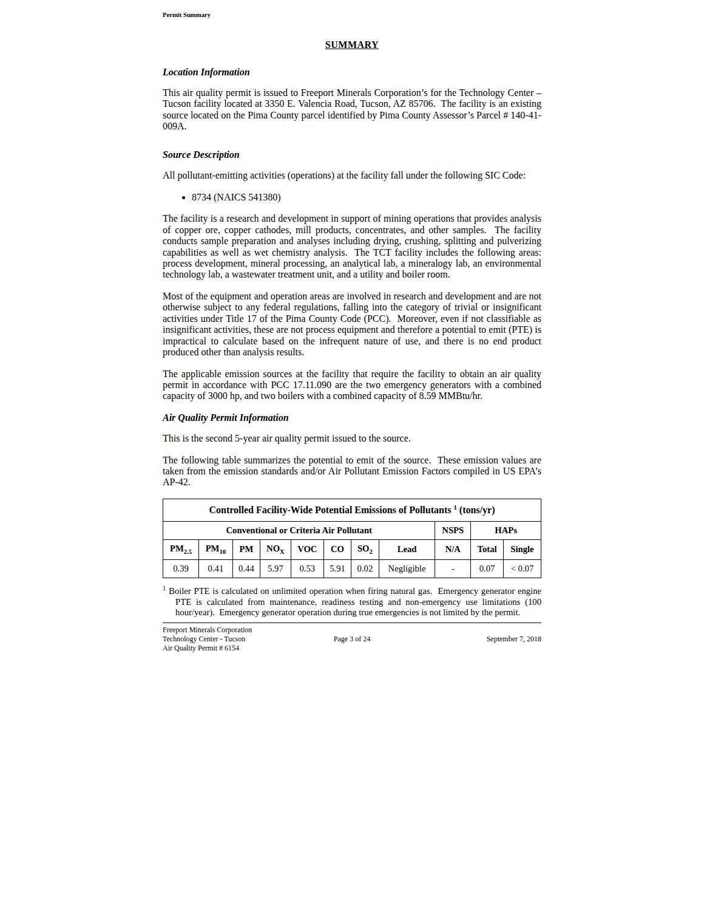Permit Summary
SUMMARY
Location Information
This air quality permit is issued to Freeport Minerals Corporation’s for the Technology Center – Tucson facility located at 3350 E. Valencia Road, Tucson, AZ 85706. The facility is an existing source located on the Pima County parcel identified by Pima County Assessor’s Parcel # 140-41-009A.
Source Description
All pollutant-emitting activities (operations) at the facility fall under the following SIC Code:
8734 (NAICS 541380)
The facility is a research and development in support of mining operations that provides analysis of copper ore, copper cathodes, mill products, concentrates, and other samples. The facility conducts sample preparation and analyses including drying, crushing, splitting and pulverizing capabilities as well as wet chemistry analysis. The TCT facility includes the following areas: process development, mineral processing, an analytical lab, a mineralogy lab, an environmental technology lab, a wastewater treatment unit, and a utility and boiler room.
Most of the equipment and operation areas are involved in research and development and are not otherwise subject to any federal regulations, falling into the category of trivial or insignificant activities under Title 17 of the Pima County Code (PCC). Moreover, even if not classifiable as insignificant activities, these are not process equipment and therefore a potential to emit (PTE) is impractical to calculate based on the infrequent nature of use, and there is no end product produced other than analysis results.
The applicable emission sources at the facility that require the facility to obtain an air quality permit in accordance with PCC 17.11.090 are the two emergency generators with a combined capacity of 3000 hp, and two boilers with a combined capacity of 8.59 MMBtu/hr.
Air Quality Permit Information
This is the second 5-year air quality permit issued to the source.
The following table summarizes the potential to emit of the source. These emission values are taken from the emission standards and/or Air Pollutant Emission Factors compiled in US EPA’s AP-42.
| Controlled Facility-Wide Potential Emissions of Pollutants 1 (tons/yr) |
| --- |
| Conventional or Criteria Air Pollutant | NSPS | HAPs |
| PM 2.5 | PM 10 | PM | NO X | VOC | CO | SO 2 | Lead | N/A | Total | Single |
| 0.39 | 0.41 | 0.44 | 5.97 | 0.53 | 5.91 | 0.02 | Negligible | - | 0.07 | < 0.07 |
1 Boiler PTE is calculated on unlimited operation when firing natural gas. Emergency generator engine PTE is calculated from maintenance, readiness testing and non-emergency use limitations (100 hour/year). Emergency generator operation during true emergencies is not limited by the permit.
| Freeport Minerals Corporation Technology Center - Tucson Air Quality Permit # 6154 | Page 3 of 24 | September 7, 2018 |